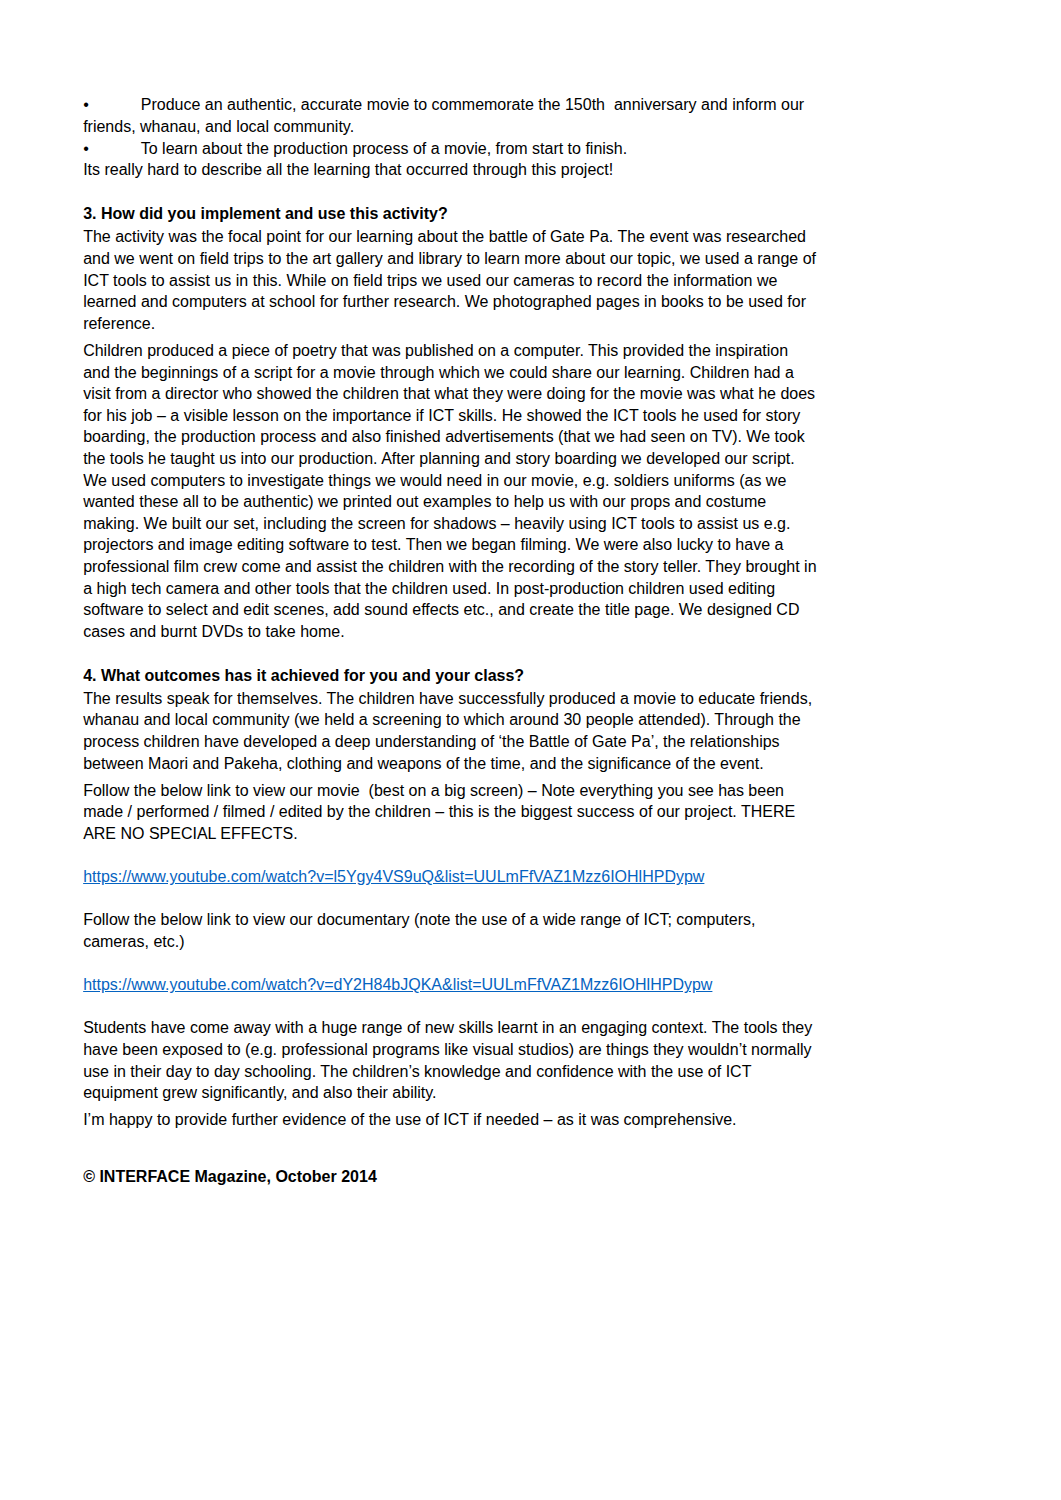•Produce an authentic, accurate movie to commemorate the 150th anniversary and inform our friends, whanau, and local community.
•To learn about the production process of a movie, from start to finish.
Its really hard to describe all the learning that occurred through this project!
3. How did you implement and use this activity?
The activity was the focal point for our learning about the battle of Gate Pa. The event was researched and we went on field trips to the art gallery and library to learn more about our topic, we used a range of ICT tools to assist us in this. While on field trips we used our cameras to record the information we learned and computers at school for further research. We photographed pages in books to be used for reference.
Children produced a piece of poetry that was published on a computer. This provided the inspiration and the beginnings of a script for a movie through which we could share our learning. Children had a visit from a director who showed the children that what they were doing for the movie was what he does for his job – a visible lesson on the importance if ICT skills. He showed the ICT tools he used for story boarding, the production process and also finished advertisements (that we had seen on TV). We took the tools he taught us into our production. After planning and story boarding we developed our script. We used computers to investigate things we would need in our movie, e.g. soldiers uniforms (as we wanted these all to be authentic) we printed out examples to help us with our props and costume making. We built our set, including the screen for shadows – heavily using ICT tools to assist us e.g. projectors and image editing software to test. Then we began filming. We were also lucky to have a professional film crew come and assist the children with the recording of the story teller. They brought in a high tech camera and other tools that the children used. In post-production children used editing software to select and edit scenes, add sound effects etc., and create the title page. We designed CD cases and burnt DVDs to take home.
4. What outcomes has it achieved for you and your class?
The results speak for themselves. The children have successfully produced a movie to educate friends, whanau and local community (we held a screening to which around 30 people attended). Through the process children have developed a deep understanding of ‘the Battle of Gate Pa’, the relationships between Maori and Pakeha, clothing and weapons of the time, and the significance of the event.
Follow the below link to view our movie (best on a big screen) – Note everything you see has been made / performed / filmed / edited by the children – this is the biggest success of our project. THERE ARE NO SPECIAL EFFECTS.
https://www.youtube.com/watch?v=l5Ygy4VS9uQ&list=UULmFfVAZ1Mzz6IOHlHPDypw
Follow the below link to view our documentary (note the use of a wide range of ICT; computers, cameras, etc.)
https://www.youtube.com/watch?v=dY2H84bJQKA&list=UULmFfVAZ1Mzz6IOHlHPDypw
Students have come away with a huge range of new skills learnt in an engaging context. The tools they have been exposed to (e.g. professional programs like visual studios) are things they wouldn’t normally use in their day to day schooling. The children’s knowledge and confidence with the use of ICT equipment grew significantly, and also their ability.
I’m happy to provide further evidence of the use of ICT if needed – as it was comprehensive.
© INTERFACE Magazine, October 2014